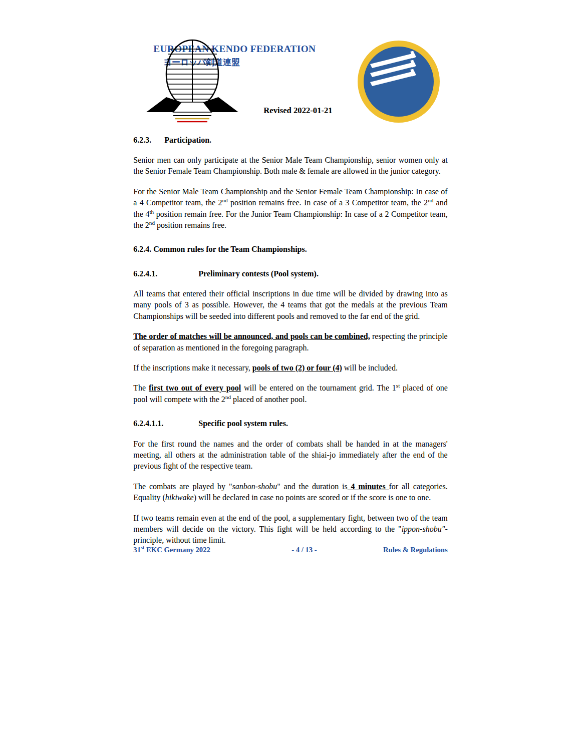EUROPEAN KENDO FEDERATION
ヨーロッパ剣道連盟
Revised 2022-01-21
6.2.3. Participation.
Senior men can only participate at the Senior Male Team Championship, senior women only at the Senior Female Team Championship. Both male & female are allowed in the junior category.
For the Senior Male Team Championship and the Senior Female Team Championship: In case of a 4 Competitor team, the 2nd position remains free. In case of a 3 Competitor team, the 2nd and the 4th position remain free. For the Junior Team Championship: In case of a 2 Competitor team, the 2nd position remains free.
6.2.4. Common rules for the Team Championships.
6.2.4.1. Preliminary contests (Pool system).
All teams that entered their official inscriptions in due time will be divided by drawing into as many pools of 3 as possible. However, the 4 teams that got the medals at the previous Team Championships will be seeded into different pools and removed to the far end of the grid.
The order of matches will be announced, and pools can be combined, respecting the principle of separation as mentioned in the foregoing paragraph.
If the inscriptions make it necessary, pools of two (2) or four (4) will be included.
The first two out of every pool will be entered on the tournament grid. The 1st placed of one pool will compete with the 2nd placed of another pool.
6.2.4.1.1. Specific pool system rules.
For the first round the names and the order of combats shall be handed in at the managers' meeting, all others at the administration table of the shiai-jo immediately after the end of the previous fight of the respective team.
The combats are played by "sanbon-shobu" and the duration is 4 minutes for all categories. Equality (hikiwake) will be declared in case no points are scored or if the score is one to one.
If two teams remain even at the end of the pool, a supplementary fight, between two of the team members will decide on the victory. This fight will be held according to the "ippon-shobu"-principle, without time limit.
31st EKC Germany 2022
- 4 / 13 -
Rules & Regulations